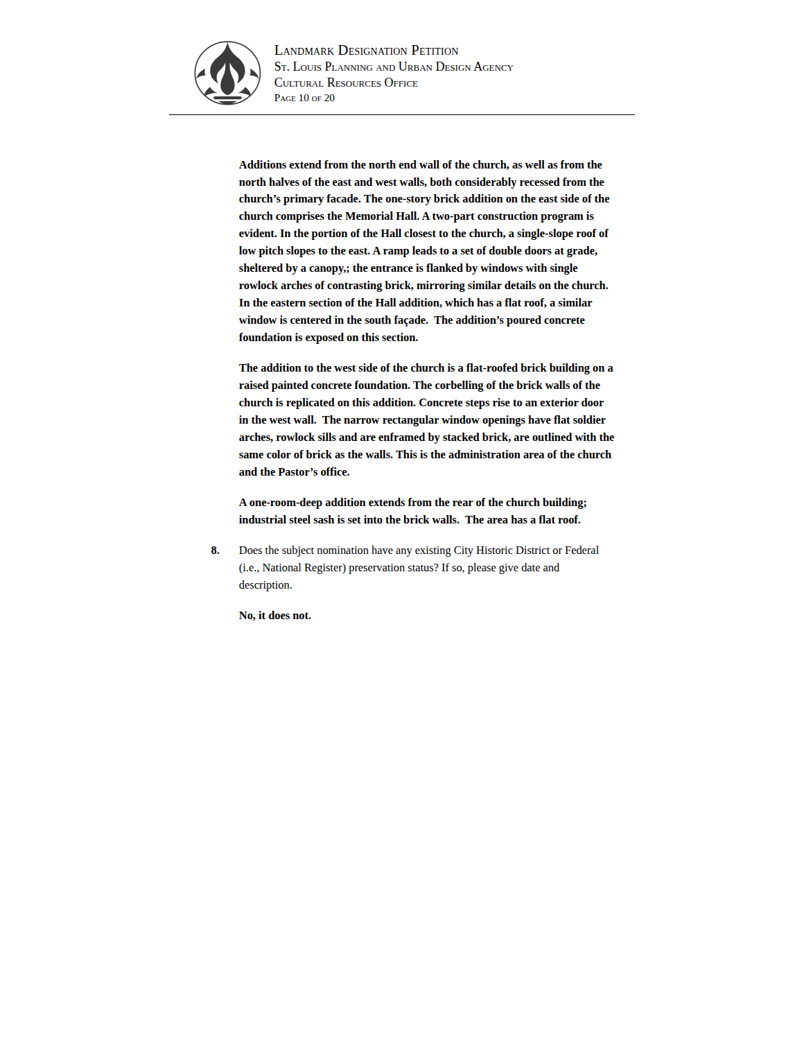Landmark Designation Petition
St. Louis Planning and Urban Design Agency
Cultural Resources Office
Page 10 of 20
Additions extend from the north end wall of the church, as well as from the north halves of the east and west walls, both considerably recessed from the church’s primary facade. The one-story brick addition on the east side of the church comprises the Memorial Hall. A two-part construction program is evident. In the portion of the Hall closest to the church, a single-slope roof of low pitch slopes to the east. A ramp leads to a set of double doors at grade, sheltered by a canopy,; the entrance is flanked by windows with single rowlock arches of contrasting brick, mirroring similar details on the church. In the eastern section of the Hall addition, which has a flat roof, a similar window is centered in the south façade. The addition’s poured concrete foundation is exposed on this section.
The addition to the west side of the church is a flat-roofed brick building on a raised painted concrete foundation. The corbelling of the brick walls of the church is replicated on this addition. Concrete steps rise to an exterior door in the west wall. The narrow rectangular window openings have flat soldier arches, rowlock sills and are enframed by stacked brick, are outlined with the same color of brick as the walls. This is the administration area of the church and the Pastor’s office.
A one-room-deep addition extends from the rear of the church building; industrial steel sash is set into the brick walls. The area has a flat roof.
8.
Does the subject nomination have any existing City Historic District or Federal (i.e., National Register) preservation status? If so, please give date and description.
No, it does not.